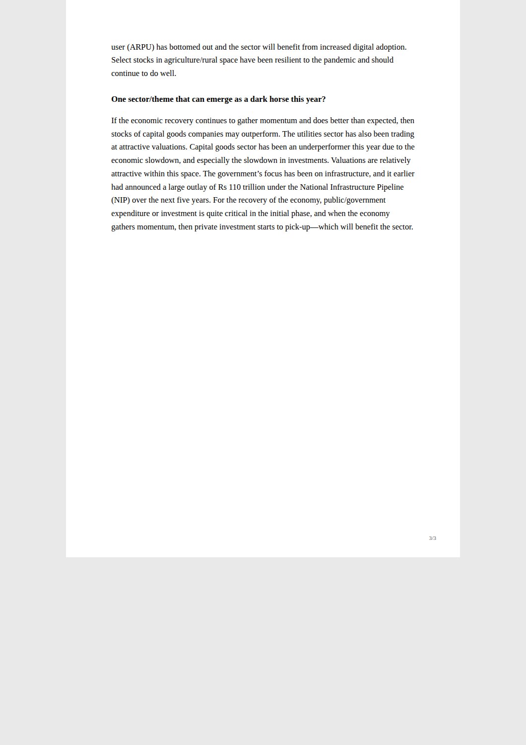user (ARPU) has bottomed out and the sector will benefit from increased digital adoption. Select stocks in agriculture/rural space have been resilient to the pandemic and should continue to do well.
One sector/theme that can emerge as a dark horse this year?
If the economic recovery continues to gather momentum and does better than expected, then stocks of capital goods companies may outperform. The utilities sector has also been trading at attractive valuations. Capital goods sector has been an underperformer this year due to the economic slowdown, and especially the slowdown in investments. Valuations are relatively attractive within this space. The government’s focus has been on infrastructure, and it earlier had announced a large outlay of Rs 110 trillion under the National Infrastructure Pipeline (NIP) over the next five years. For the recovery of the economy, public/government expenditure or investment is quite critical in the initial phase, and when the economy gathers momentum, then private investment starts to pick-up—which will benefit the sector.
3/3